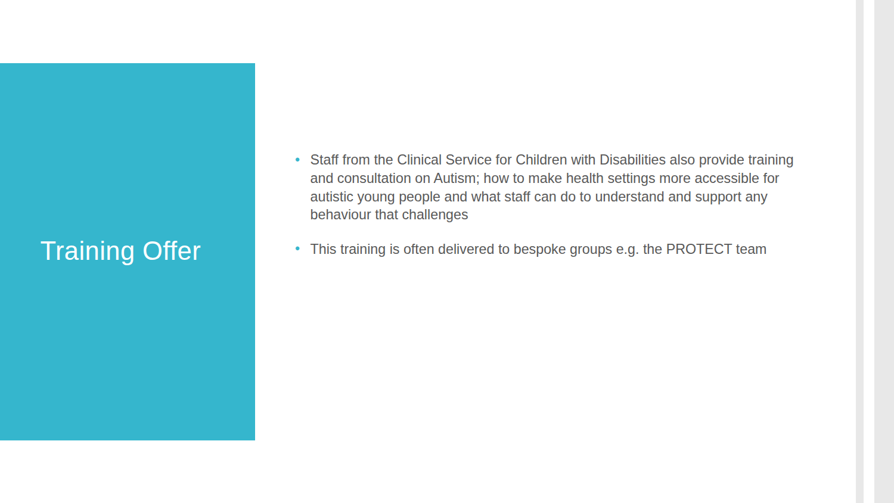Training Offer
Staff from the Clinical Service for Children with Disabilities also provide training and consultation on Autism; how to make health settings more accessible for autistic young people and what staff can do to understand and support any behaviour that challenges
This training is often delivered to bespoke groups e.g. the PROTECT team